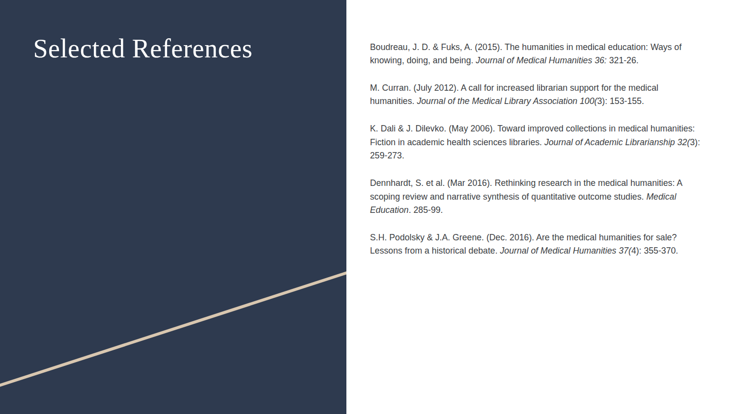Selected References
Boudreau, J. D. & Fuks, A. (2015). The humanities in medical education: Ways of knowing, doing, and being. Journal of Medical Humanities 36: 321-26.
M. Curran. (July 2012). A call for increased librarian support for the medical humanities. Journal of the Medical Library Association 100(3): 153-155.
K. Dali & J. Dilevko. (May 2006). Toward improved collections in medical humanities: Fiction in academic health sciences libraries. Journal of Academic Librarianship 32(3): 259-273.
Dennhardt, S. et al. (Mar 2016). Rethinking research in the medical humanities: A scoping review and narrative synthesis of quantitative outcome studies. Medical Education. 285-99.
S.H. Podolsky & J.A. Greene. (Dec. 2016). Are the medical humanities for sale? Lessons from a historical debate. Journal of Medical Humanities 37(4): 355-370.